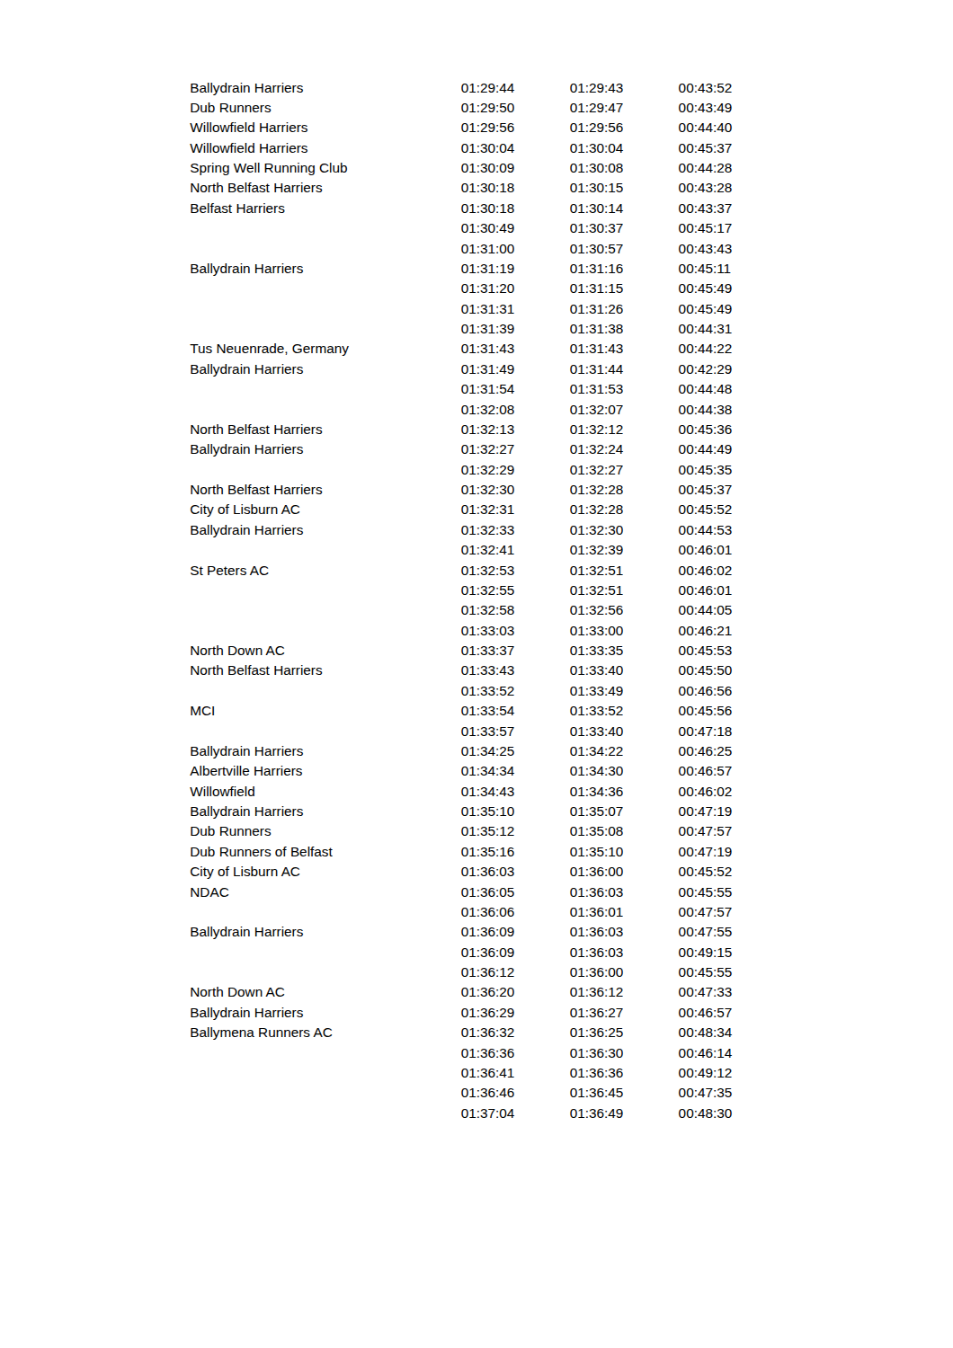| Ballydrain Harriers | 01:29:44 | 01:29:43 | 00:43:52 |
| Dub Runners | 01:29:50 | 01:29:47 | 00:43:49 |
| Willowfield Harriers | 01:29:56 | 01:29:56 | 00:44:40 |
| Willowfield Harriers | 01:30:04 | 01:30:04 | 00:45:37 |
| Spring Well Running Club | 01:30:09 | 01:30:08 | 00:44:28 |
| North Belfast Harriers | 01:30:18 | 01:30:15 | 00:43:28 |
| Belfast Harriers | 01:30:18 | 01:30:14 | 00:43:37 |
| | 01:30:49 | 01:30:37 | 00:45:17 |
| | 01:31:00 | 01:30:57 | 00:43:43 |
| Ballydrain Harriers | 01:31:19 | 01:31:16 | 00:45:11 |
| | 01:31:20 | 01:31:15 | 00:45:49 |
| | 01:31:31 | 01:31:26 | 00:45:49 |
| | 01:31:39 | 01:31:38 | 00:44:31 |
| Tus Neuenrade, Germany | 01:31:43 | 01:31:43 | 00:44:22 |
| Ballydrain Harriers | 01:31:49 | 01:31:44 | 00:42:29 |
| | 01:31:54 | 01:31:53 | 00:44:48 |
| | 01:32:08 | 01:32:07 | 00:44:38 |
| North Belfast Harriers | 01:32:13 | 01:32:12 | 00:45:36 |
| Ballydrain Harriers | 01:32:27 | 01:32:24 | 00:44:49 |
| | 01:32:29 | 01:32:27 | 00:45:35 |
| North Belfast Harriers | 01:32:30 | 01:32:28 | 00:45:37 |
| City of Lisburn AC | 01:32:31 | 01:32:28 | 00:45:52 |
| Ballydrain Harriers | 01:32:33 | 01:32:30 | 00:44:53 |
| | 01:32:41 | 01:32:39 | 00:46:01 |
| St Peters AC | 01:32:53 | 01:32:51 | 00:46:02 |
| | 01:32:55 | 01:32:51 | 00:46:01 |
| | 01:32:58 | 01:32:56 | 00:44:05 |
| | 01:33:03 | 01:33:00 | 00:46:21 |
| North Down AC | 01:33:37 | 01:33:35 | 00:45:53 |
| North Belfast Harriers | 01:33:43 | 01:33:40 | 00:45:50 |
| | 01:33:52 | 01:33:49 | 00:46:56 |
| MCI | 01:33:54 | 01:33:52 | 00:45:56 |
| | 01:33:57 | 01:33:40 | 00:47:18 |
| Ballydrain Harriers | 01:34:25 | 01:34:22 | 00:46:25 |
| Albertville Harriers | 01:34:34 | 01:34:30 | 00:46:57 |
| Willowfield | 01:34:43 | 01:34:36 | 00:46:02 |
| Ballydrain Harriers | 01:35:10 | 01:35:07 | 00:47:19 |
| Dub Runners | 01:35:12 | 01:35:08 | 00:47:57 |
| Dub Runners of Belfast | 01:35:16 | 01:35:10 | 00:47:19 |
| City of Lisburn AC | 01:36:03 | 01:36:00 | 00:45:52 |
| NDAC | 01:36:05 | 01:36:03 | 00:45:55 |
| | 01:36:06 | 01:36:01 | 00:47:57 |
| Ballydrain Harriers | 01:36:09 | 01:36:03 | 00:47:55 |
| | 01:36:09 | 01:36:03 | 00:49:15 |
| | 01:36:12 | 01:36:00 | 00:45:55 |
| North Down AC | 01:36:20 | 01:36:12 | 00:47:33 |
| Ballydrain Harriers | 01:36:29 | 01:36:27 | 00:46:57 |
| Ballymena Runners AC | 01:36:32 | 01:36:25 | 00:48:34 |
| | 01:36:36 | 01:36:30 | 00:46:14 |
| | 01:36:41 | 01:36:36 | 00:49:12 |
| | 01:36:46 | 01:36:45 | 00:47:35 |
| | 01:37:04 | 01:36:49 | 00:48:30 |